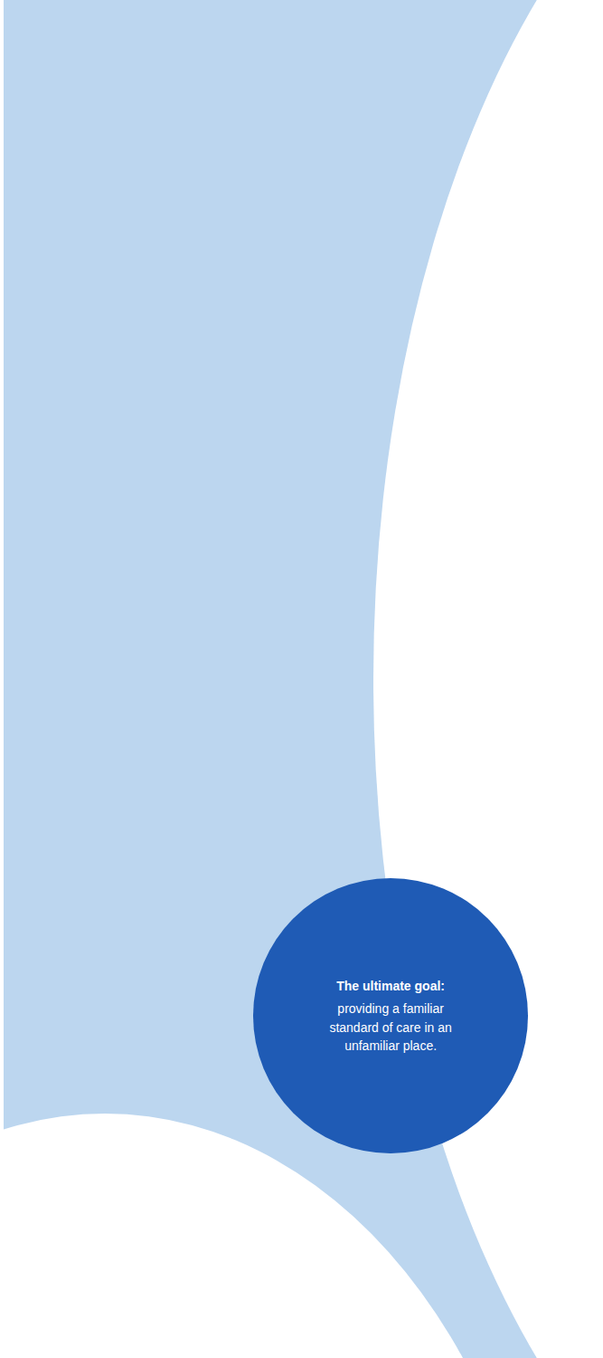The ultimate goal: providing a familiar standard of care in an unfamiliar place.